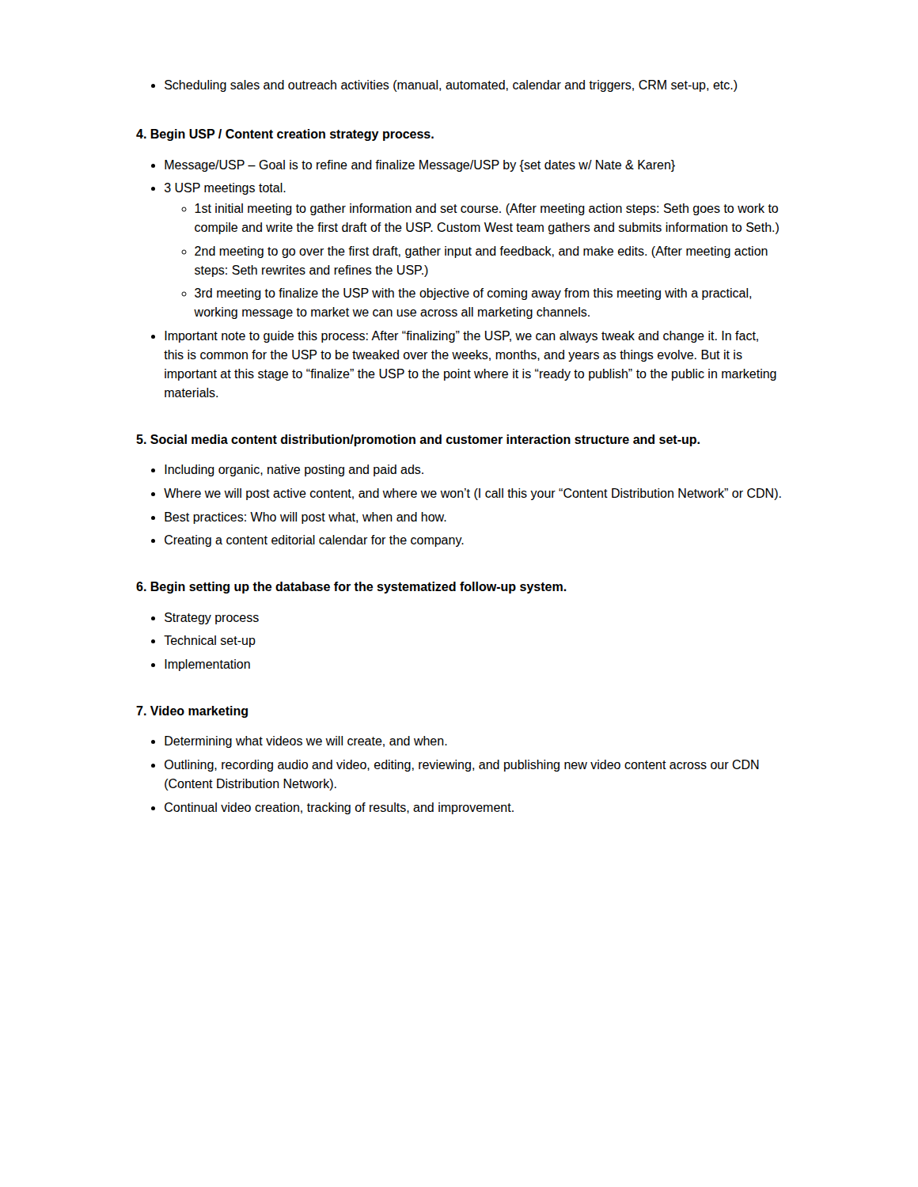Scheduling sales and outreach activities (manual, automated, calendar and triggers, CRM set-up, etc.)
4. Begin USP / Content creation strategy process.
Message/USP – Goal is to refine and finalize Message/USP by {set dates w/ Nate & Karen}
3 USP meetings total.
1st initial meeting to gather information and set course. (After meeting action steps: Seth goes to work to compile and write the first draft of the USP. Custom West team gathers and submits information to Seth.)
2nd meeting to go over the first draft, gather input and feedback, and make edits. (After meeting action steps: Seth rewrites and refines the USP.)
3rd meeting to finalize the USP with the objective of coming away from this meeting with a practical, working message to market we can use across all marketing channels.
Important note to guide this process: After “finalizing” the USP, we can always tweak and change it. In fact, this is common for the USP to be tweaked over the weeks, months, and years as things evolve. But it is important at this stage to “finalize” the USP to the point where it is “ready to publish” to the public in marketing materials.
5. Social media content distribution/promotion and customer interaction structure and set-up.
Including organic, native posting and paid ads.
Where we will post active content, and where we won’t (I call this your “Content Distribution Network” or CDN).
Best practices: Who will post what, when and how.
Creating a content editorial calendar for the company.
6. Begin setting up the database for the systematized follow-up system.
Strategy process
Technical set-up
Implementation
7. Video marketing
Determining what videos we will create, and when.
Outlining, recording audio and video, editing, reviewing, and publishing new video content across our CDN (Content Distribution Network).
Continual video creation, tracking of results, and improvement.